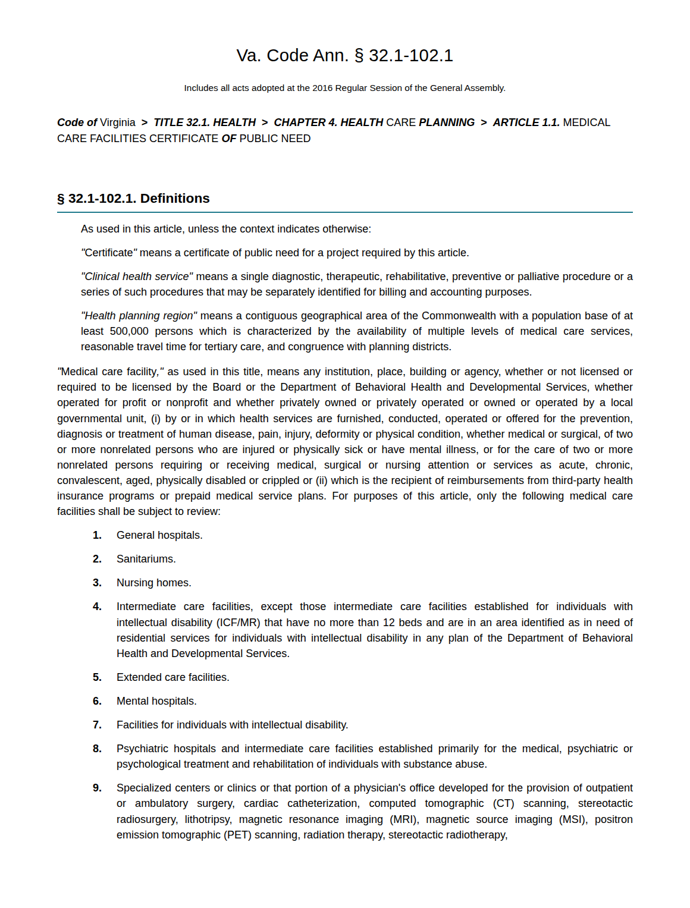Va. Code Ann. § 32.1-102.1
Includes all acts adopted at the 2016 Regular Session of the General Assembly.
Code of Virginia > TITLE 32.1. HEALTH > CHAPTER 4. HEALTH CARE PLANNING > ARTICLE 1.1. MEDICAL CARE FACILITIES CERTIFICATE OF PUBLIC NEED
§ 32.1-102.1. Definitions
As used in this article, unless the context indicates otherwise:
"Certificate" means a certificate of public need for a project required by this article.
"Clinical health service" means a single diagnostic, therapeutic, rehabilitative, preventive or palliative procedure or a series of such procedures that may be separately identified for billing and accounting purposes.
"Health planning region" means a contiguous geographical area of the Commonwealth with a population base of at least 500,000 persons which is characterized by the availability of multiple levels of medical care services, reasonable travel time for tertiary care, and congruence with planning districts.
"Medical care facility," as used in this title, means any institution, place, building or agency, whether or not licensed or required to be licensed by the Board or the Department of Behavioral Health and Developmental Services, whether operated for profit or nonprofit and whether privately owned or privately operated or owned or operated by a local governmental unit, (i) by or in which health services are furnished, conducted, operated or offered for the prevention, diagnosis or treatment of human disease, pain, injury, deformity or physical condition, whether medical or surgical, of two or more nonrelated persons who are injured or physically sick or have mental illness, or for the care of two or more nonrelated persons requiring or receiving medical, surgical or nursing attention or services as acute, chronic, convalescent, aged, physically disabled or crippled or (ii) which is the recipient of reimbursements from third-party health insurance programs or prepaid medical service plans. For purposes of this article, only the following medical care facilities shall be subject to review:
General hospitals.
Sanitariums.
Nursing homes.
Intermediate care facilities, except those intermediate care facilities established for individuals with intellectual disability (ICF/MR) that have no more than 12 beds and are in an area identified as in need of residential services for individuals with intellectual disability in any plan of the Department of Behavioral Health and Developmental Services.
Extended care facilities.
Mental hospitals.
Facilities for individuals with intellectual disability.
Psychiatric hospitals and intermediate care facilities established primarily for the medical, psychiatric or psychological treatment and rehabilitation of individuals with substance abuse.
Specialized centers or clinics or that portion of a physician's office developed for the provision of outpatient or ambulatory surgery, cardiac catheterization, computed tomographic (CT) scanning, stereotactic radiosurgery, lithotripsy, magnetic resonance imaging (MRI), magnetic source imaging (MSI), positron emission tomographic (PET) scanning, radiation therapy, stereotactic radiotherapy,